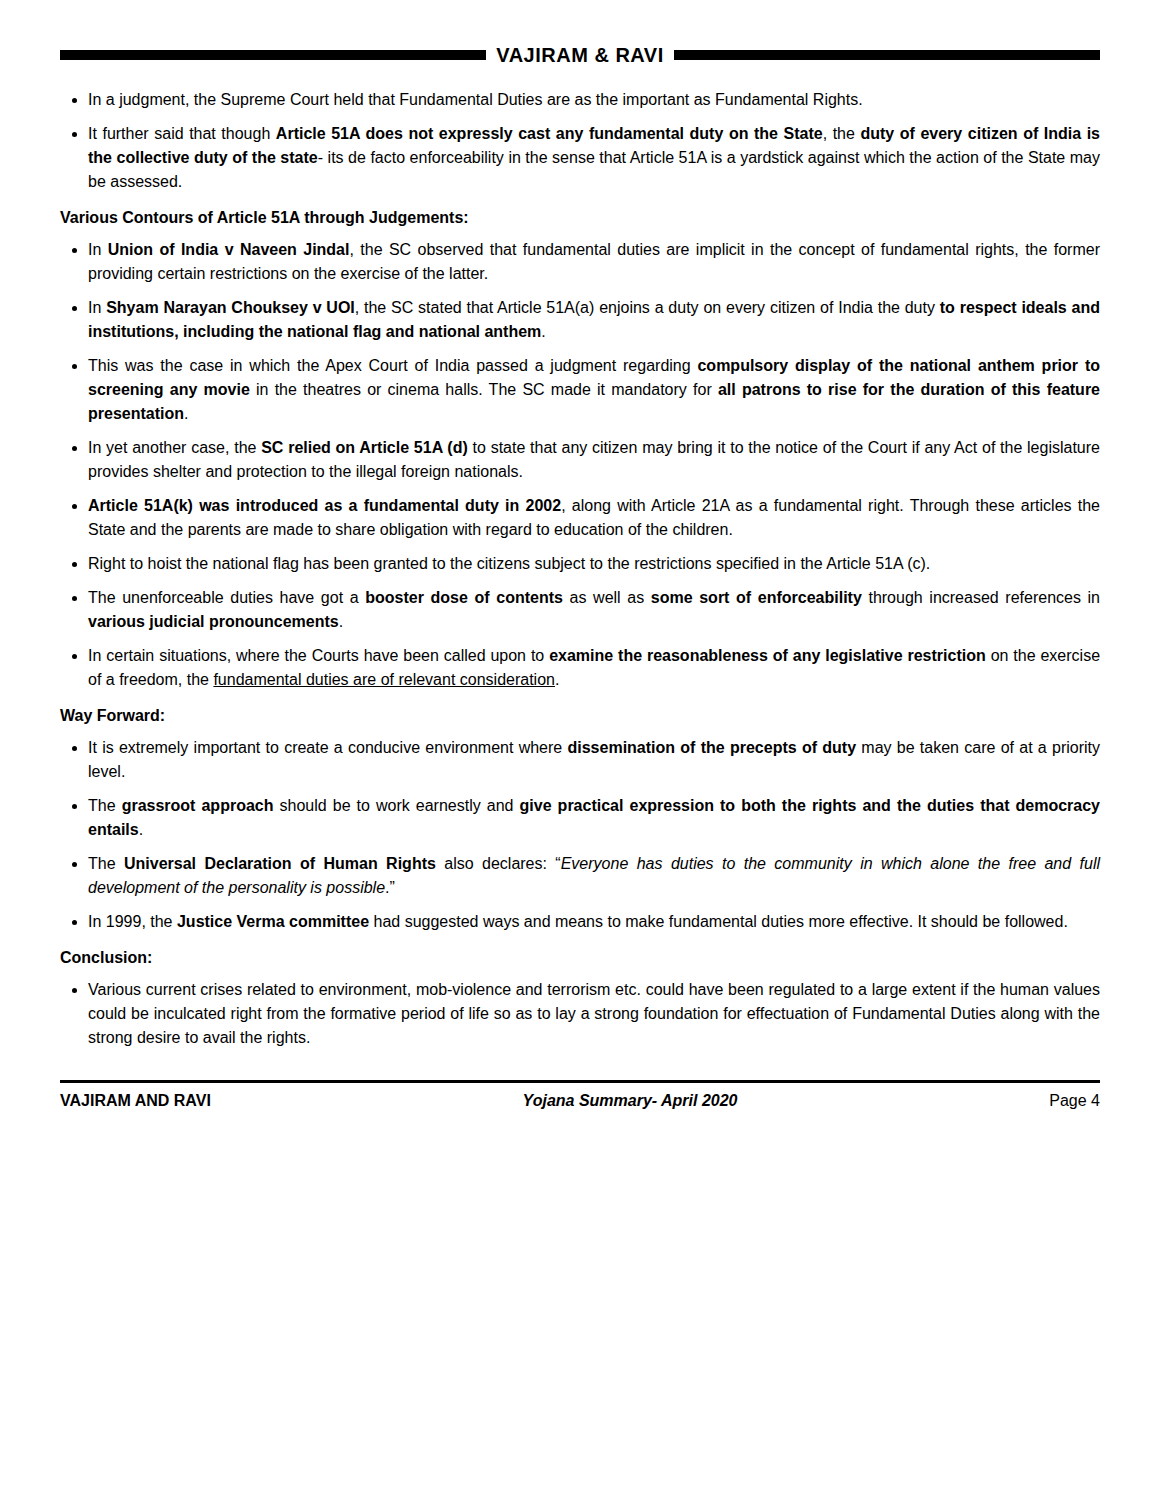VAJIRAM & RAVI
In a judgment, the Supreme Court held that Fundamental Duties are as the important as Fundamental Rights.
It further said that though Article 51A does not expressly cast any fundamental duty on the State, the duty of every citizen of India is the collective duty of the state- its de facto enforceability in the sense that Article 51A is a yardstick against which the action of the State may be assessed.
Various Contours of Article 51A through Judgements:
In Union of India v Naveen Jindal, the SC observed that fundamental duties are implicit in the concept of fundamental rights, the former providing certain restrictions on the exercise of the latter.
In Shyam Narayan Chouksey v UOI, the SC stated that Article 51A(a) enjoins a duty on every citizen of India the duty to respect ideals and institutions, including the national flag and national anthem.
This was the case in which the Apex Court of India passed a judgment regarding compulsory display of the national anthem prior to screening any movie in the theatres or cinema halls. The SC made it mandatory for all patrons to rise for the duration of this feature presentation.
In yet another case, the SC relied on Article 51A (d) to state that any citizen may bring it to the notice of the Court if any Act of the legislature provides shelter and protection to the illegal foreign nationals.
Article 51A(k) was introduced as a fundamental duty in 2002, along with Article 21A as a fundamental right. Through these articles the State and the parents are made to share obligation with regard to education of the children.
Right to hoist the national flag has been granted to the citizens subject to the restrictions specified in the Article 51A (c).
The unenforceable duties have got a booster dose of contents as well as some sort of enforceability through increased references in various judicial pronouncements.
In certain situations, where the Courts have been called upon to examine the reasonableness of any legislative restriction on the exercise of a freedom, the fundamental duties are of relevant consideration.
Way Forward:
It is extremely important to create a conducive environment where dissemination of the precepts of duty may be taken care of at a priority level.
The grassroot approach should be to work earnestly and give practical expression to both the rights and the duties that democracy entails.
The Universal Declaration of Human Rights also declares: “Everyone has duties to the community in which alone the free and full development of the personality is possible.”
In 1999, the Justice Verma committee had suggested ways and means to make fundamental duties more effective. It should be followed.
Conclusion:
Various current crises related to environment, mob-violence and terrorism etc. could have been regulated to a large extent if the human values could be inculcated right from the formative period of life so as to lay a strong foundation for effectuation of Fundamental Duties along with the strong desire to avail the rights.
VAJIRAM AND RAVI
Yojana Summary- April 2020
Page 4